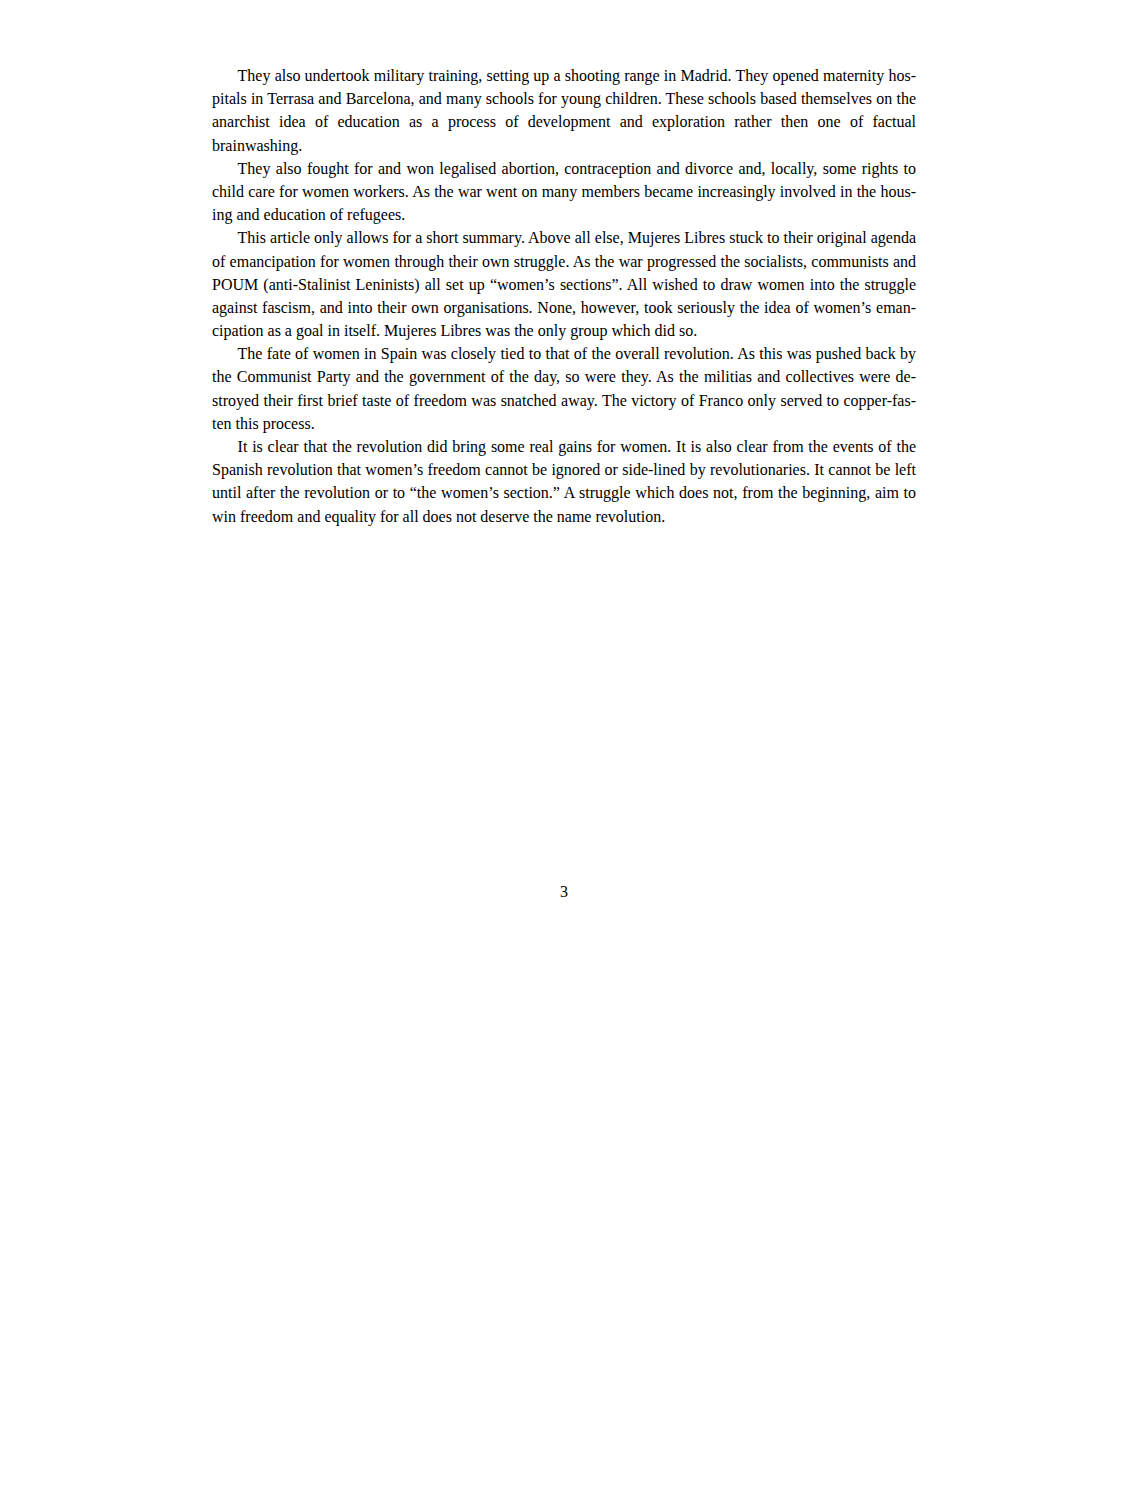They also undertook military training, setting up a shooting range in Madrid. They opened maternity hospitals in Terrasa and Barcelona, and many schools for young children. These schools based themselves on the anarchist idea of education as a process of development and exploration rather then one of factual brainwashing.
They also fought for and won legalised abortion, contraception and divorce and, locally, some rights to child care for women workers. As the war went on many members became increasingly involved in the housing and education of refugees.
This article only allows for a short summary. Above all else, Mujeres Libres stuck to their original agenda of emancipation for women through their own struggle. As the war progressed the socialists, communists and POUM (anti-Stalinist Leninists) all set up “women’s sections”. All wished to draw women into the struggle against fascism, and into their own organisations. None, however, took seriously the idea of women’s emancipation as a goal in itself. Mujeres Libres was the only group which did so.
The fate of women in Spain was closely tied to that of the overall revolution. As this was pushed back by the Communist Party and the government of the day, so were they. As the militias and collectives were destroyed their first brief taste of freedom was snatched away. The victory of Franco only served to copper-fasten this process.
It is clear that the revolution did bring some real gains for women. It is also clear from the events of the Spanish revolution that women’s freedom cannot be ignored or side-lined by revolutionaries. It cannot be left until after the revolution or to “the women’s section.” A struggle which does not, from the beginning, aim to win freedom and equality for all does not deserve the name revolution.
3